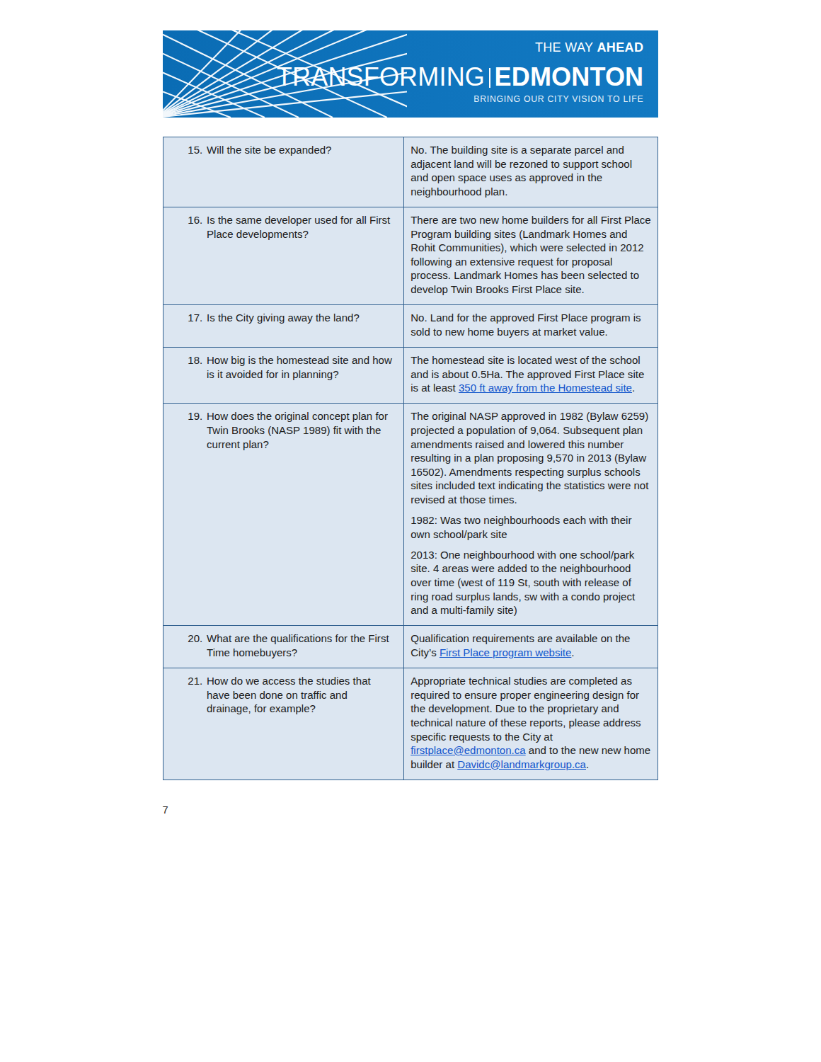THE WAY AHEAD
TRANSFORMING EDMONTON
BRINGING OUR CITY VISION TO LIFE
| 15. Will the site be expanded? | No. The building site is a separate parcel and adjacent land will be rezoned to support school and open space uses as approved in the neighbourhood plan. |
| 16. Is the same developer used for all First Place developments? | There are two new home builders for all First Place Program building sites (Landmark Homes and Rohit Communities), which were selected in 2012 following an extensive request for proposal process. Landmark Homes has been selected to develop Twin Brooks First Place site. |
| 17. Is the City giving away the land? | No. Land for the approved First Place program is sold to new home buyers at market value. |
| 18. How big is the homestead site and how is it avoided for in planning? | The homestead site is located west of the school and is about 0.5Ha. The approved First Place site is at least 350 ft away from the Homestead site . |
| 19. How does the original concept plan for Twin Brooks (NASP 1989) fit with the current plan? | The original NASP approved in 1982 (Bylaw 6259) projected a population of 9,064. Subsequent plan amendments raised and lowered this number resulting in a plan proposing 9,570 in 2013 (Bylaw 16502). Amendments respecting surplus schools sites included text indicating the statistics were not revised at those times. 1982: Was two neighbourhoods each with their own school/park site 2013: One neighbourhood with one school/park site. 4 areas were added to the neighbourhood over time (west of 119 St, south with release of ring road surplus lands, sw with a condo project and a multi-family site) |
| 20. What are the qualifications for the First Time homebuyers? | Qualification requirements are available on the City’s First Place program website . |
| 21. How do we access the studies that have been done on traffic and drainage, for example? | Appropriate technical studies are completed as required to ensure proper engineering design for the development. Due to the proprietary and technical nature of these reports, please address specific requests to the City at firstplace@edmonton.ca and to the new new home builder at Davidc@landmarkgroup.ca . |
7